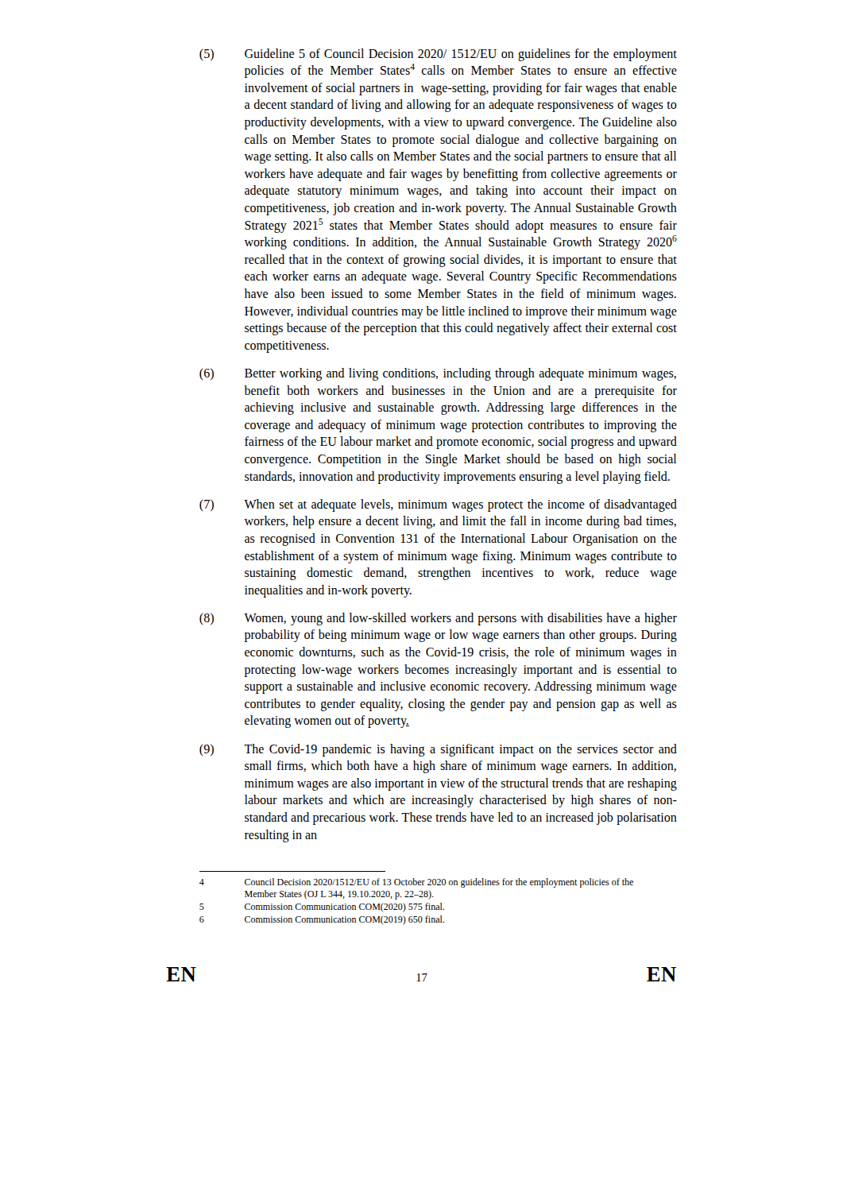(5)
Guideline 5 of Council Decision 2020/ 1512/EU on guidelines for the employment policies of the Member States4 calls on Member States to ensure an effective involvement of social partners in wage-setting, providing for fair wages that enable a decent standard of living and allowing for an adequate responsiveness of wages to productivity developments, with a view to upward convergence. The Guideline also calls on Member States to promote social dialogue and collective bargaining on wage setting. It also calls on Member States and the social partners to ensure that all workers have adequate and fair wages by benefitting from collective agreements or adequate statutory minimum wages, and taking into account their impact on competitiveness, job creation and in-work poverty. The Annual Sustainable Growth Strategy 20215 states that Member States should adopt measures to ensure fair working conditions. In addition, the Annual Sustainable Growth Strategy 20206 recalled that in the context of growing social divides, it is important to ensure that each worker earns an adequate wage. Several Country Specific Recommendations have also been issued to some Member States in the field of minimum wages. However, individual countries may be little inclined to improve their minimum wage settings because of the perception that this could negatively affect their external cost competitiveness.
(6)
Better working and living conditions, including through adequate minimum wages, benefit both workers and businesses in the Union and are a prerequisite for achieving inclusive and sustainable growth. Addressing large differences in the coverage and adequacy of minimum wage protection contributes to improving the fairness of the EU labour market and promote economic, social progress and upward convergence. Competition in the Single Market should be based on high social standards, innovation and productivity improvements ensuring a level playing field.
(7)
When set at adequate levels, minimum wages protect the income of disadvantaged workers, help ensure a decent living, and limit the fall in income during bad times, as recognised in Convention 131 of the International Labour Organisation on the establishment of a system of minimum wage fixing. Minimum wages contribute to sustaining domestic demand, strengthen incentives to work, reduce wage inequalities and in-work poverty.
(8)
Women, young and low-skilled workers and persons with disabilities have a higher probability of being minimum wage or low wage earners than other groups. During economic downturns, such as the Covid-19 crisis, the role of minimum wages in protecting low-wage workers becomes increasingly important and is essential to support a sustainable and inclusive economic recovery. Addressing minimum wage contributes to gender equality, closing the gender pay and pension gap as well as elevating women out of poverty.
(9)
The Covid-19 pandemic is having a significant impact on the services sector and small firms, which both have a high share of minimum wage earners. In addition, minimum wages are also important in view of the structural trends that are reshaping labour markets and which are increasingly characterised by high shares of non-standard and precarious work. These trends have led to an increased job polarisation resulting in an
4
Council Decision 2020/1512/EU of 13 October 2020 on guidelines for the employment policies of theMember States (OJ L 344, 19.10.2020, p. 22–28).
5
Commission Communication COM(2020) 575 final.
6
Commission Communication COM(2019) 650 final.
EN
17
EN